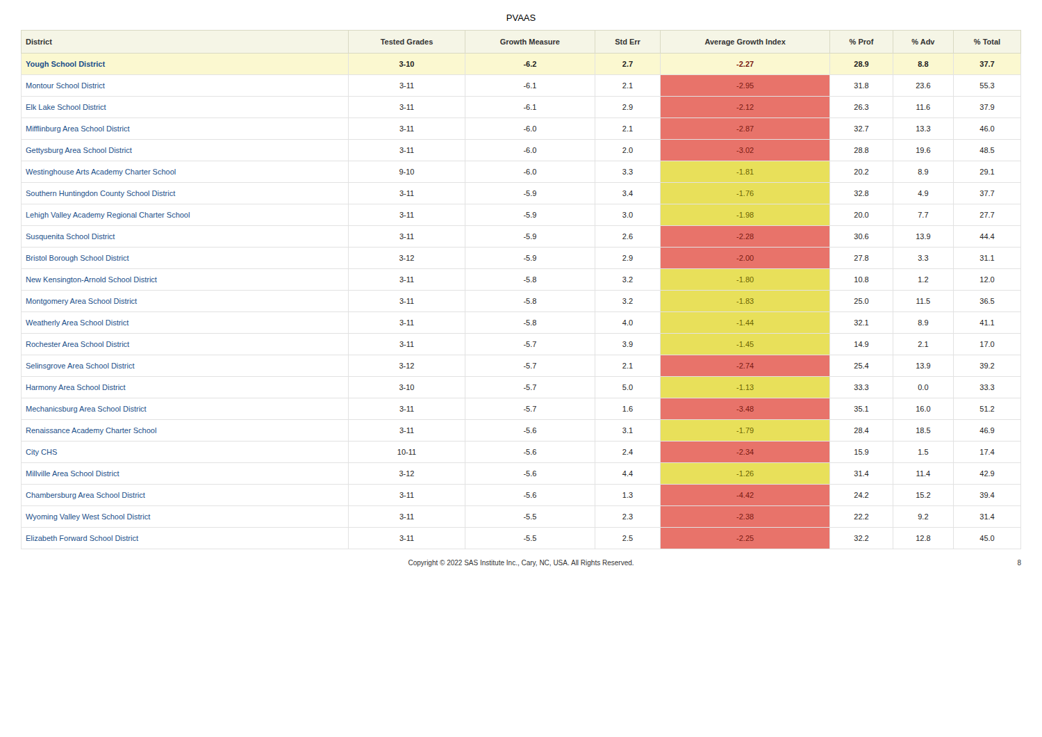PVAAS
| District | Tested Grades | Growth Measure | Std Err | Average Growth Index | % Prof | % Adv | % Total |
| --- | --- | --- | --- | --- | --- | --- | --- |
| Yough School District | 3-10 | -6.2 | 2.7 | -2.27 | 28.9 | 8.8 | 37.7 |
| Montour School District | 3-11 | -6.1 | 2.1 | -2.95 | 31.8 | 23.6 | 55.3 |
| Elk Lake School District | 3-11 | -6.1 | 2.9 | -2.12 | 26.3 | 11.6 | 37.9 |
| Mifflinburg Area School District | 3-11 | -6.0 | 2.1 | -2.87 | 32.7 | 13.3 | 46.0 |
| Gettysburg Area School District | 3-11 | -6.0 | 2.0 | -3.02 | 28.8 | 19.6 | 48.5 |
| Westinghouse Arts Academy Charter School | 9-10 | -6.0 | 3.3 | -1.81 | 20.2 | 8.9 | 29.1 |
| Southern Huntingdon County School District | 3-11 | -5.9 | 3.4 | -1.76 | 32.8 | 4.9 | 37.7 |
| Lehigh Valley Academy Regional Charter School | 3-11 | -5.9 | 3.0 | -1.98 | 20.0 | 7.7 | 27.7 |
| Susquenita School District | 3-11 | -5.9 | 2.6 | -2.28 | 30.6 | 13.9 | 44.4 |
| Bristol Borough School District | 3-12 | -5.9 | 2.9 | -2.00 | 27.8 | 3.3 | 31.1 |
| New Kensington-Arnold School District | 3-11 | -5.8 | 3.2 | -1.80 | 10.8 | 1.2 | 12.0 |
| Montgomery Area School District | 3-11 | -5.8 | 3.2 | -1.83 | 25.0 | 11.5 | 36.5 |
| Weatherly Area School District | 3-11 | -5.8 | 4.0 | -1.44 | 32.1 | 8.9 | 41.1 |
| Rochester Area School District | 3-11 | -5.7 | 3.9 | -1.45 | 14.9 | 2.1 | 17.0 |
| Selinsgrove Area School District | 3-12 | -5.7 | 2.1 | -2.74 | 25.4 | 13.9 | 39.2 |
| Harmony Area School District | 3-10 | -5.7 | 5.0 | -1.13 | 33.3 | 0.0 | 33.3 |
| Mechanicsburg Area School District | 3-11 | -5.7 | 1.6 | -3.48 | 35.1 | 16.0 | 51.2 |
| Renaissance Academy Charter School | 3-11 | -5.6 | 3.1 | -1.79 | 28.4 | 18.5 | 46.9 |
| City CHS | 10-11 | -5.6 | 2.4 | -2.34 | 15.9 | 1.5 | 17.4 |
| Millville Area School District | 3-12 | -5.6 | 4.4 | -1.26 | 31.4 | 11.4 | 42.9 |
| Chambersburg Area School District | 3-11 | -5.6 | 1.3 | -4.42 | 24.2 | 15.2 | 39.4 |
| Wyoming Valley West School District | 3-11 | -5.5 | 2.3 | -2.38 | 22.2 | 9.2 | 31.4 |
| Elizabeth Forward School District | 3-11 | -5.5 | 2.5 | -2.25 | 32.2 | 12.8 | 45.0 |
Copyright © 2022 SAS Institute Inc., Cary, NC, USA. All Rights Reserved. 8